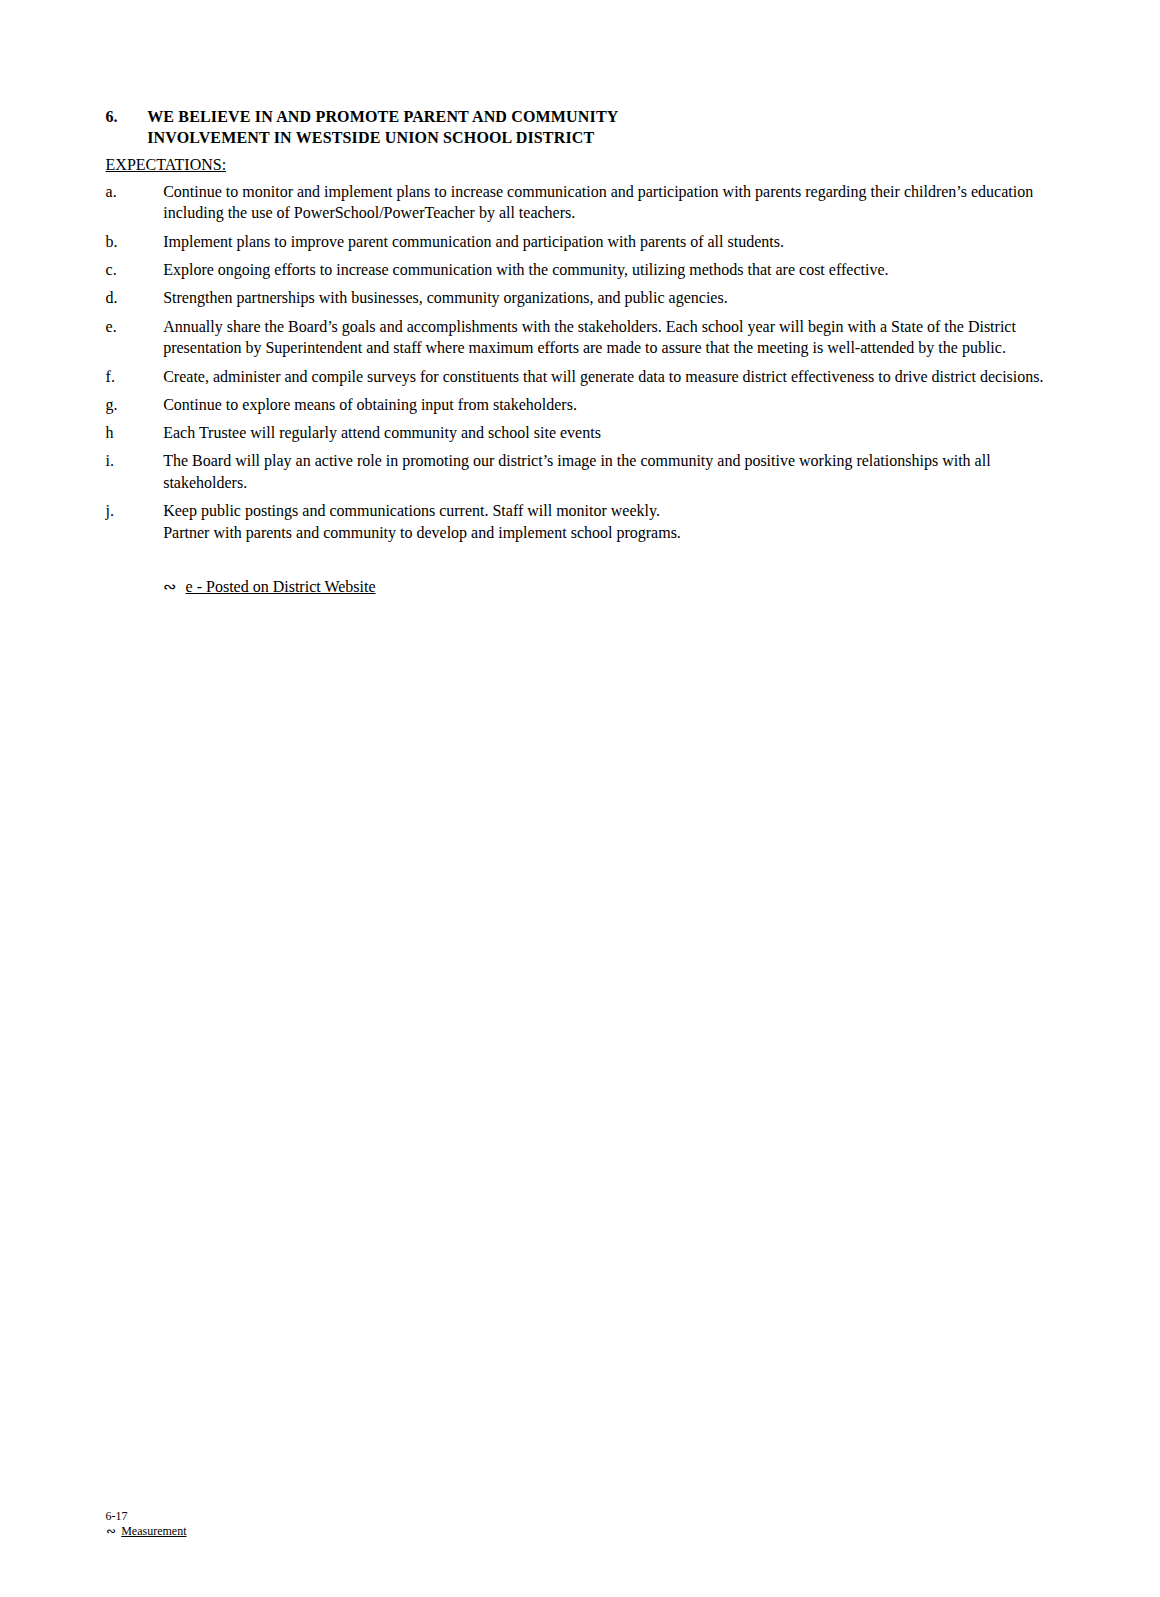6. WE BELIEVE IN AND PROMOTE PARENT AND COMMUNITY
INVOLVEMENT IN WESTSIDE UNION SCHOOL DISTRICT
EXPECTATIONS:
| a. | Continue to monitor and implement plans to increase communication and participation with parents regarding their children’s education including the use of PowerSchool/PowerTeacher by all teachers. |
| b. | Implement plans to improve parent communication and participation with parents of all students. |
| c. | Explore ongoing efforts to increase communication with the community, utilizing methods that are cost effective. |
| d. | Strengthen partnerships with businesses, community organizations, and public agencies. |
| e. | Annually share the Board’s goals and accomplishments with the stakeholders. Each school year will begin with a State of the District presentation by Superintendent and staff where maximum efforts are made to assure that the meeting is well-attended by the public. |
| f. | Create, administer and compile surveys for constituents that will generate data to measure district effectiveness to drive district decisions. |
| g. | Continue to explore means of obtaining input from stakeholders. |
| h | Each Trustee will regularly attend community and school site events |
| i. | The Board will play an active role in promoting our district’s image in the community and positive working relationships with all stakeholders. |
| j. | Keep public postings and communications current. Staff will monitor weekly. Partner with parents and community to develop and implement school programs. |
∾e - Posted on District Website
6-17
∾Measurement